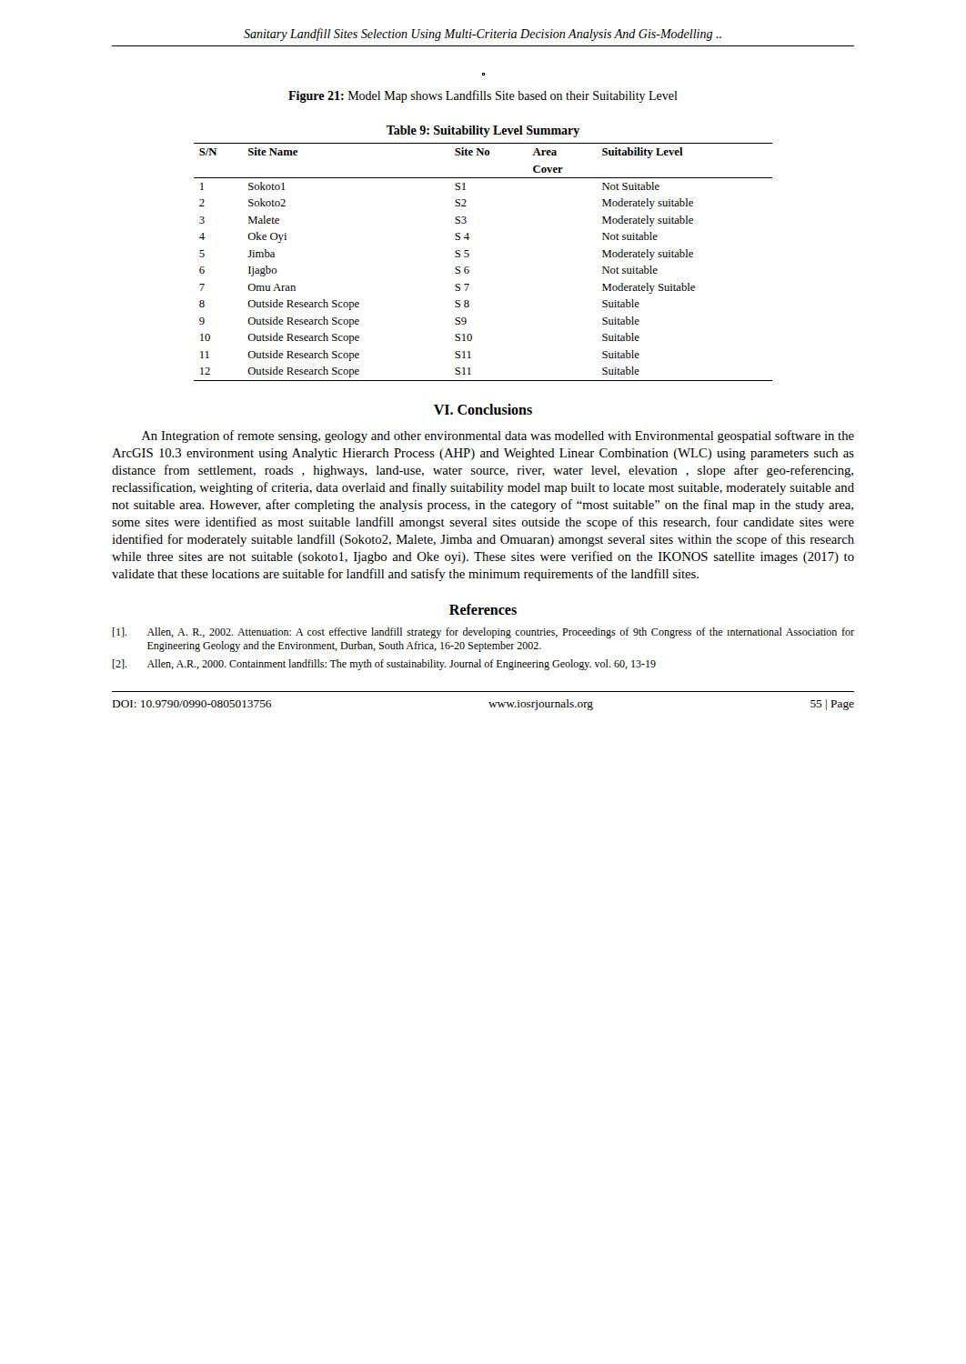Sanitary Landfill Sites Selection Using Multi-Criteria Decision Analysis And Gis-Modelling ..
Figure 21: Model Map shows Landfills Site based on their Suitability Level
Table 9: Suitability Level Summary
| S/N | Site Name | Site No | Area | Suitability Level |
| --- | --- | --- | --- | --- |
| | | | Cover | |
| 1 | Sokoto1 | S1 | | Not Suitable |
| 2 | Sokoto2 | S2 | | Moderately suitable |
| 3 | Malete | S3 | | Moderately suitable |
| 4 | Oke Oyi | S 4 | | Not suitable |
| 5 | Jimba | S 5 | | Moderately suitable |
| 6 | Ijagbo | S 6 | | Not suitable |
| 7 | Omu Aran | S 7 | | Moderately Suitable |
| 8 | Outside Research Scope | S 8 | | Suitable |
| 9 | Outside Research Scope | S9 | | Suitable |
| 10 | Outside Research Scope | S10 | | Suitable |
| 11 | Outside Research Scope | S11 | | Suitable |
| 12 | Outside Research Scope | S11 | | Suitable |
VI. Conclusions
An Integration of remote sensing, geology and other environmental data was modelled with Environmental geospatial software in the ArcGIS 10.3 environment using Analytic Hierarch Process (AHP) and Weighted Linear Combination (WLC) using parameters such as distance from settlement, roads , highways, land-use, water source, river, water level, elevation , slope after geo-referencing, reclassification, weighting of criteria, data overlaid and finally suitability model map built to locate most suitable, moderately suitable and not suitable area. However, after completing the analysis process, in the category of “most suitable” on the final map in the study area, some sites were identified as most suitable landfill amongst several sites outside the scope of this research, four candidate sites were identified for moderately suitable landfill (Sokoto2, Malete, Jimba and Omuaran) amongst several sites within the scope of this research while three sites are not suitable (sokoto1, Ijagbo and Oke oyi). These sites were verified on the IKONOS satellite images (2017) to validate that these locations are suitable for landfill and satisfy the minimum requirements of the landfill sites.
References
Allen, A. R., 2002. Attenuation: A cost effective landfill strategy for developing countries, Proceedings of 9th Congress of the ınternational Association for Engineering Geology and the Environment, Durban, South Africa, 16-20 September 2002.
Allen, A.R., 2000. Containment landfills: The myth of sustainability. Journal of Engineering Geology. vol. 60, 13-19
DOI: 10.9790/0990-0805013756 www.iosrjournals.org 55 | Page